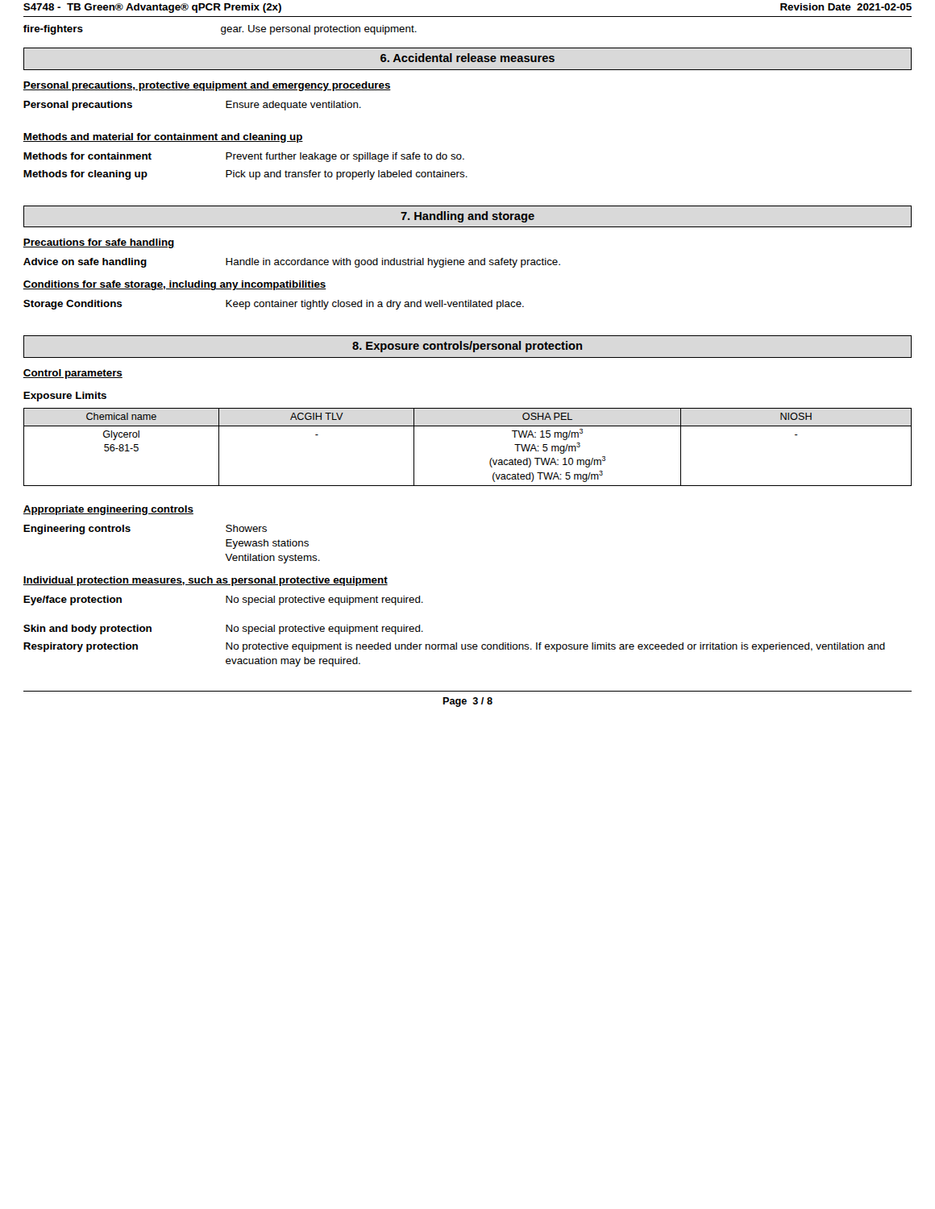S4748 - TB Green® Advantage® qPCR Premix (2x)
Revision Date 2021-02-05
fire-fighters
gear. Use personal protection equipment.
6. Accidental release measures
Personal precautions, protective equipment and emergency procedures
Personal precautions
Ensure adequate ventilation.
Methods and material for containment and cleaning up
Methods for containment
Prevent further leakage or spillage if safe to do so.
Methods for cleaning up
Pick up and transfer to properly labeled containers.
7. Handling and storage
Precautions for safe handling
Advice on safe handling
Handle in accordance with good industrial hygiene and safety practice.
Conditions for safe storage, including any incompatibilities
Storage Conditions
Keep container tightly closed in a dry and well-ventilated place.
8. Exposure controls/personal protection
Control parameters
Exposure Limits
| Chemical name | ACGIH TLV | OSHA PEL | NIOSH |
| --- | --- | --- | --- |
| Glycerol 56-81-5 | - | TWA: 15 mg/m 3 TWA: 5 mg/m 3 (vacated) TWA: 10 mg/m 3 (vacated) TWA: 5 mg/m 3 | - |
Appropriate engineering controls
Engineering controls
Showers
Eyewash stations
Ventilation systems.
Individual protection measures, such as personal protective equipment
Eye/face protection
No special protective equipment required.
Skin and body protection
No special protective equipment required.
Respiratory protection
No protective equipment is needed under normal use conditions. If exposure limits are exceeded or irritation is experienced, ventilation and evacuation may be required.
Page 3 / 8